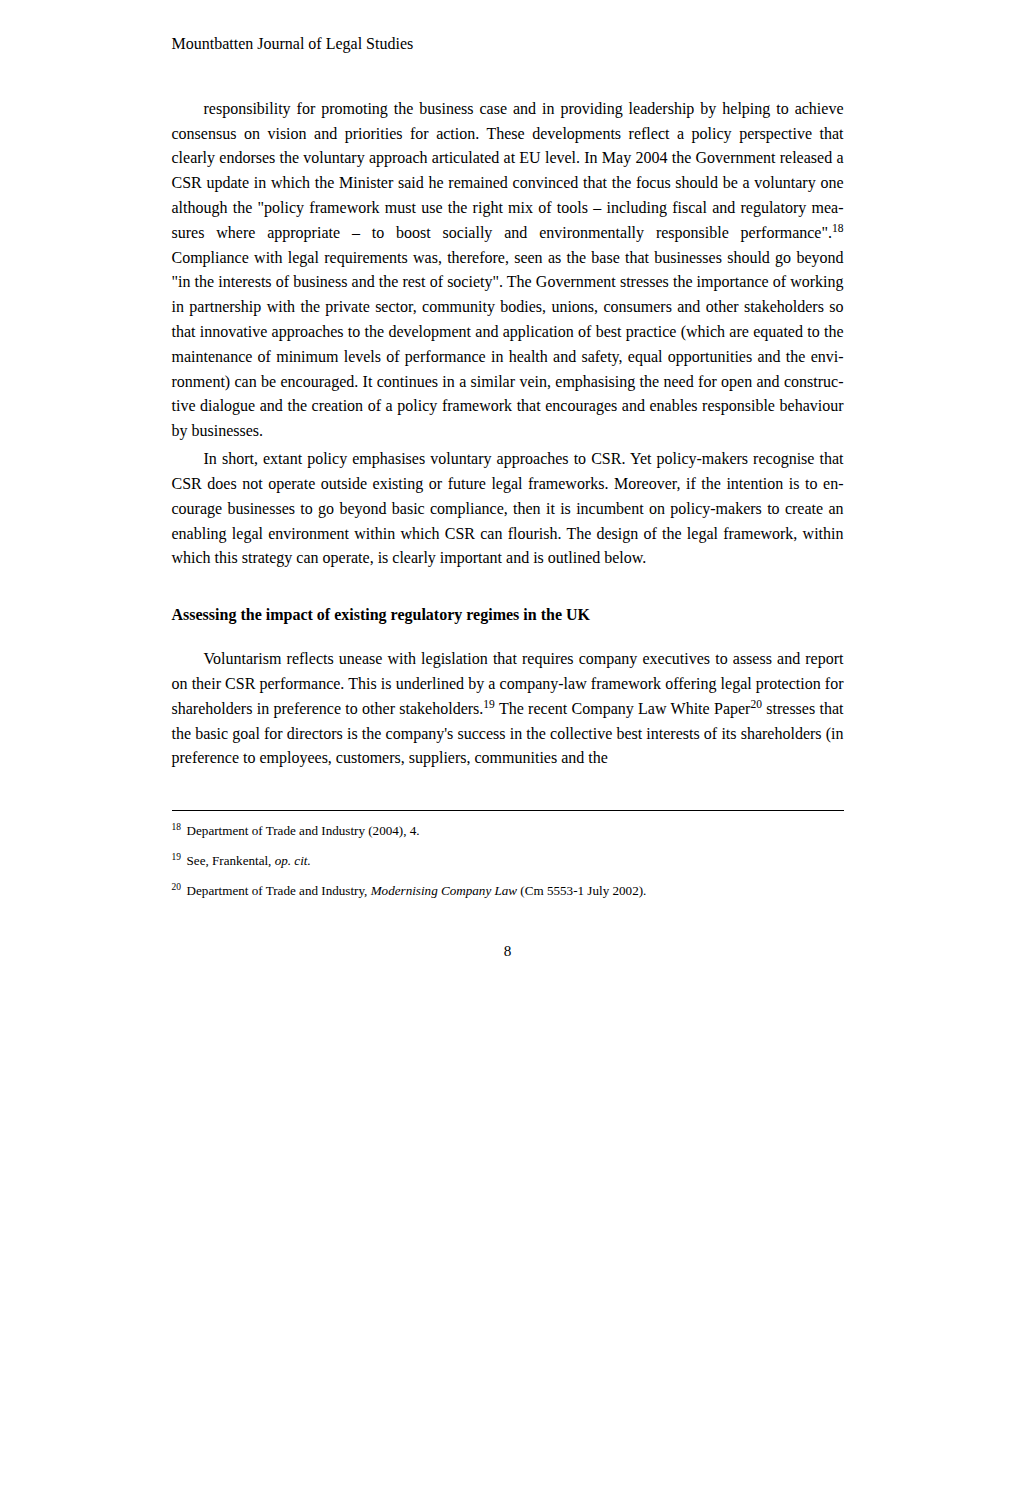Mountbatten Journal of Legal Studies
responsibility for promoting the business case and in providing leadership by helping to achieve consensus on vision and priorities for action. These developments reflect a policy perspective that clearly endorses the voluntary approach articulated at EU level. In May 2004 the Government released a CSR update in which the Minister said he remained convinced that the focus should be a voluntary one although the "policy framework must use the right mix of tools – including fiscal and regulatory measures where appropriate – to boost socially and environmentally responsible performance".18 Compliance with legal requirements was, therefore, seen as the base that businesses should go beyond "in the interests of business and the rest of society". The Government stresses the importance of working in partnership with the private sector, community bodies, unions, consumers and other stakeholders so that innovative approaches to the development and application of best practice (which are equated to the maintenance of minimum levels of performance in health and safety, equal opportunities and the environment) can be encouraged. It continues in a similar vein, emphasising the need for open and constructive dialogue and the creation of a policy framework that encourages and enables responsible behaviour by businesses.
In short, extant policy emphasises voluntary approaches to CSR. Yet policy-makers recognise that CSR does not operate outside existing or future legal frameworks. Moreover, if the intention is to encourage businesses to go beyond basic compliance, then it is incumbent on policy-makers to create an enabling legal environment within which CSR can flourish. The design of the legal framework, within which this strategy can operate, is clearly important and is outlined below.
Assessing the impact of existing regulatory regimes in the UK
Voluntarism reflects unease with legislation that requires company executives to assess and report on their CSR performance. This is underlined by a company-law framework offering legal protection for shareholders in preference to other stakeholders.19 The recent Company Law White Paper20 stresses that the basic goal for directors is the company's success in the collective best interests of its shareholders (in preference to employees, customers, suppliers, communities and the
18 Department of Trade and Industry (2004), 4.
19 See, Frankental, op. cit.
20 Department of Trade and Industry, Modernising Company Law (Cm 5553-1 July 2002).
8